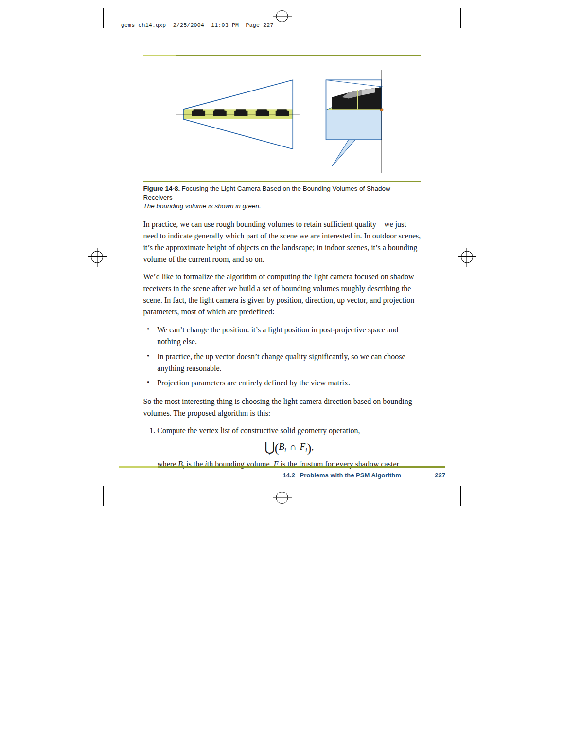gems_ch14.qxp 2/25/2004 11:03 PM Page 227
Figure 14-8. Focusing the Light Camera Based on the Bounding Volumes of Shadow Receivers The bounding volume is shown in green.
In practice, we can use rough bounding volumes to retain sufficient quality—we just need to indicate generally which part of the scene we are interested in. In outdoor scenes, it’s the approximate height of objects on the landscape; in indoor scenes, it’s a bounding volume of the current room, and so on.
We’d like to formalize the algorithm of computing the light camera focused on shadow receivers in the scene after we build a set of bounding volumes roughly describing the scene. In fact, the light camera is given by position, direction, up vector, and projection parameters, most of which are predefined:
We can’t change the position: it’s a light position in post-projective space and nothing else.
In practice, the up vector doesn’t change quality significantly, so we can choose anything reasonable.
Projection parameters are entirely defined by the view matrix.
So the most interesting thing is choosing the light camera direction based on bounding volumes. The proposed algorithm is this:
Compute the vertex list of constructive solid geometry operation,
⋃i(Bi ∩ Fi),
where Bi is the ith bounding volume, F is the frustum for every shadow caster
14.2 Problems with the PSM Algorithm 227